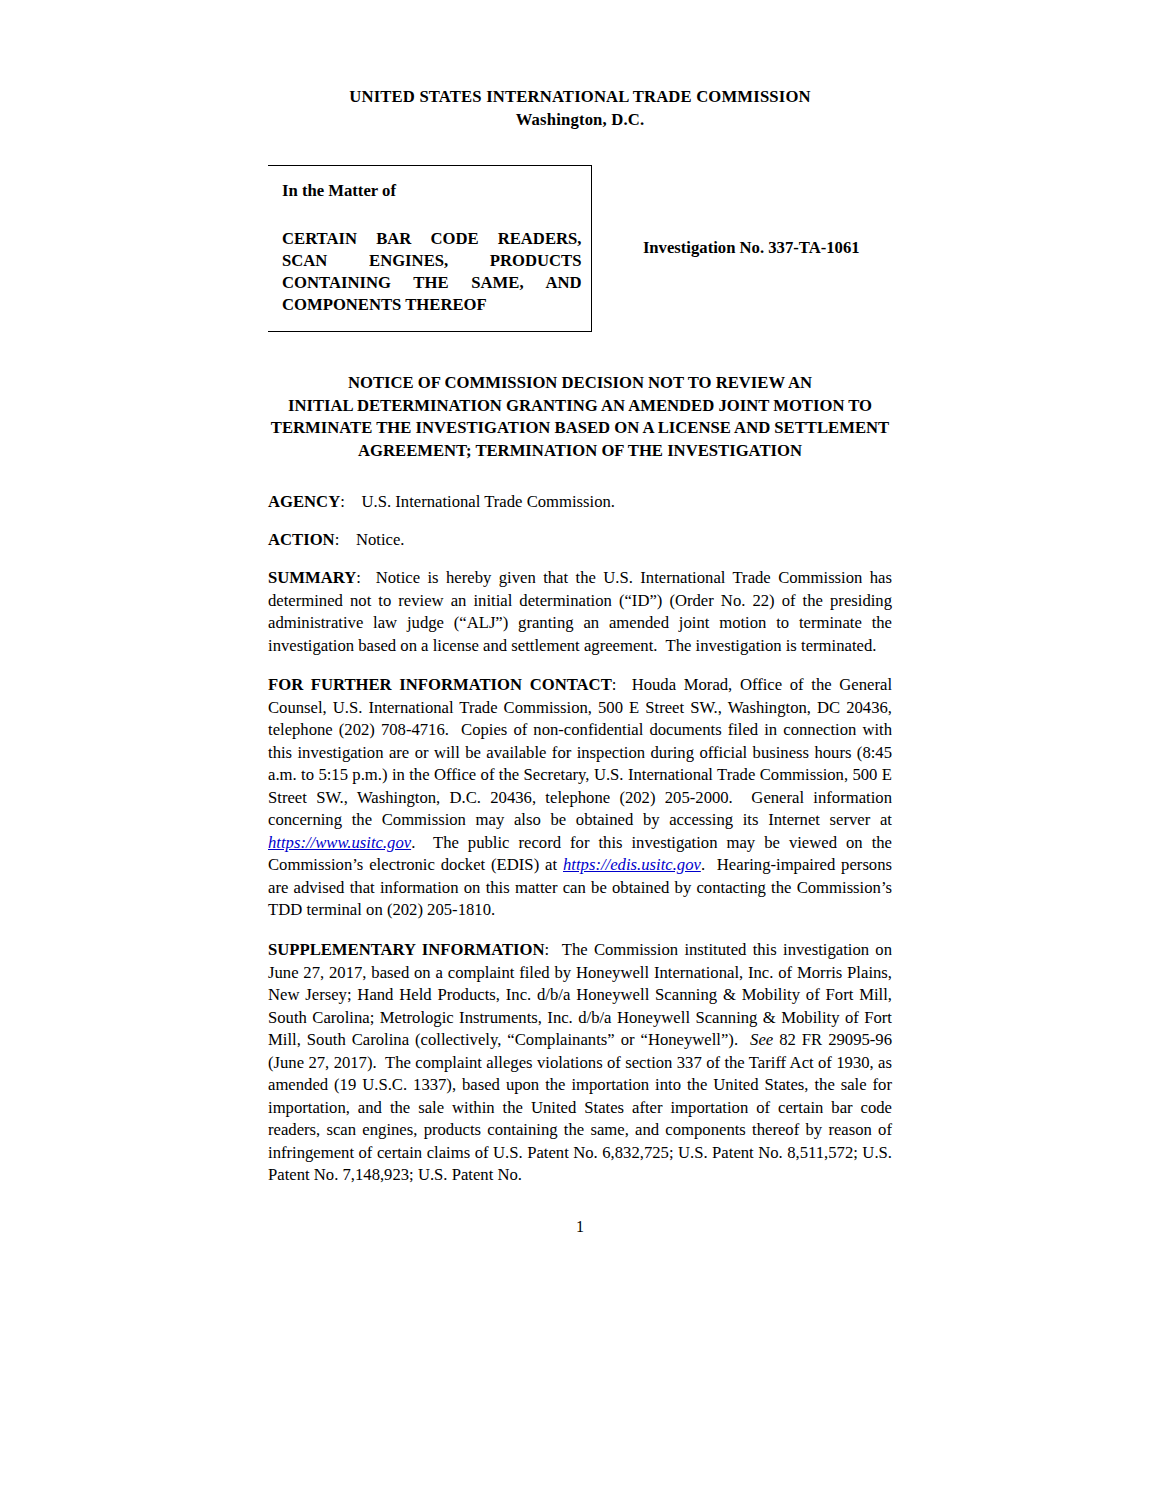UNITED STATES INTERNATIONAL TRADE COMMISSION Washington, D.C.
In the Matter of
CERTAIN BAR CODE READERS, SCAN ENGINES, PRODUCTS CONTAINING THE SAME, AND COMPONENTS THEREOF
Investigation No. 337-TA-1061
Notice of Commission Decision Not to Review an
Initial Determination Granting an Amended Joint Motion to
Terminate the Investigation Based on a License and Settlement
Agreement; Termination of the Investigation
AGENCY: U.S. International Trade Commission.
ACTION: Notice.
SUMMARY: Notice is hereby given that the U.S. International Trade Commission has determined not to review an initial determination (“ID”) (Order No. 22) of the presiding administrative law judge (“ALJ”) granting an amended joint motion to terminate the investigation based on a license and settlement agreement. The investigation is terminated.
FOR FURTHER INFORMATION CONTACT: Houda Morad, Office of the General Counsel, U.S. International Trade Commission, 500 E Street SW., Washington, DC 20436, telephone (202) 708-4716. Copies of non-confidential documents filed in connection with this investigation are or will be available for inspection during official business hours (8:45 a.m. to 5:15 p.m.) in the Office of the Secretary, U.S. International Trade Commission, 500 E Street SW., Washington, D.C. 20436, telephone (202) 205-2000. General information concerning the Commission may also be obtained by accessing its Internet server at https://www.usitc.gov. The public record for this investigation may be viewed on the Commission’s electronic docket (EDIS) at https://edis.usitc.gov. Hearing-impaired persons are advised that information on this matter can be obtained by contacting the Commission’s TDD terminal on (202) 205-1810.
SUPPLEMENTARY INFORMATION: The Commission instituted this investigation on June 27, 2017, based on a complaint filed by Honeywell International, Inc. of Morris Plains, New Jersey; Hand Held Products, Inc. d/b/a Honeywell Scanning & Mobility of Fort Mill, South Carolina; Metrologic Instruments, Inc. d/b/a Honeywell Scanning & Mobility of Fort Mill, South Carolina (collectively, “Complainants” or “Honeywell”). See 82 FR 29095-96 (June 27, 2017). The complaint alleges violations of section 337 of the Tariff Act of 1930, as amended (19 U.S.C. 1337), based upon the importation into the United States, the sale for importation, and the sale within the United States after importation of certain bar code readers, scan engines, products containing the same, and components thereof by reason of infringement of certain claims of U.S. Patent No. 6,832,725; U.S. Patent No. 8,511,572; U.S. Patent No. 7,148,923; U.S. Patent No.
1